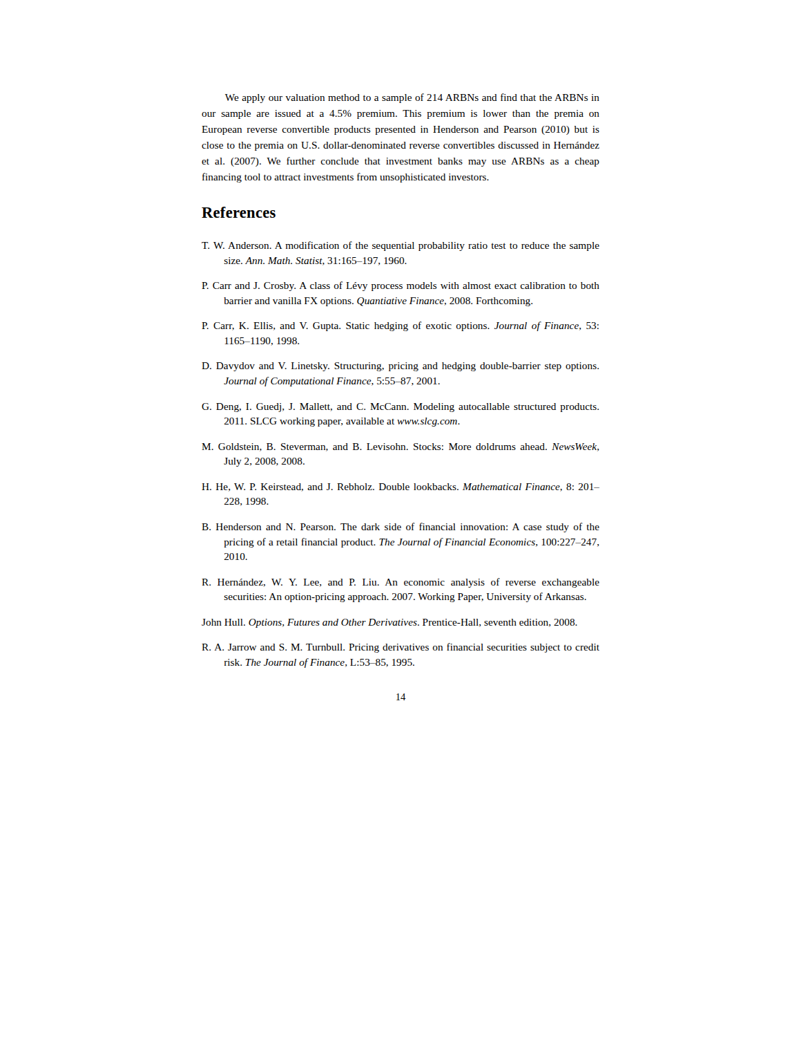We apply our valuation method to a sample of 214 ARBNs and find that the ARBNs in our sample are issued at a 4.5% premium. This premium is lower than the premia on European reverse convertible products presented in Henderson and Pearson (2010) but is close to the premia on U.S. dollar-denominated reverse convertibles discussed in Hernández et al. (2007). We further conclude that investment banks may use ARBNs as a cheap financing tool to attract investments from unsophisticated investors.
References
T. W. Anderson. A modification of the sequential probability ratio test to reduce the sample size. Ann. Math. Statist, 31:165–197, 1960.
P. Carr and J. Crosby. A class of Lévy process models with almost exact calibration to both barrier and vanilla FX options. Quantiative Finance, 2008. Forthcoming.
P. Carr, K. Ellis, and V. Gupta. Static hedging of exotic options. Journal of Finance, 53: 1165–1190, 1998.
D. Davydov and V. Linetsky. Structuring, pricing and hedging double-barrier step options. Journal of Computational Finance, 5:55–87, 2001.
G. Deng, I. Guedj, J. Mallett, and C. McCann. Modeling autocallable structured products. 2011. SLCG working paper, available at www.slcg.com.
M. Goldstein, B. Steverman, and B. Levisohn. Stocks: More doldrums ahead. NewsWeek, July 2, 2008, 2008.
H. He, W. P. Keirstead, and J. Rebholz. Double lookbacks. Mathematical Finance, 8: 201–228, 1998.
B. Henderson and N. Pearson. The dark side of financial innovation: A case study of the pricing of a retail financial product. The Journal of Financial Economics, 100:227–247, 2010.
R. Hernández, W. Y. Lee, and P. Liu. An economic analysis of reverse exchangeable securities: An option-pricing approach. 2007. Working Paper, University of Arkansas.
John Hull. Options, Futures and Other Derivatives. Prentice-Hall, seventh edition, 2008.
R. A. Jarrow and S. M. Turnbull. Pricing derivatives on financial securities subject to credit risk. The Journal of Finance, L:53–85, 1995.
14